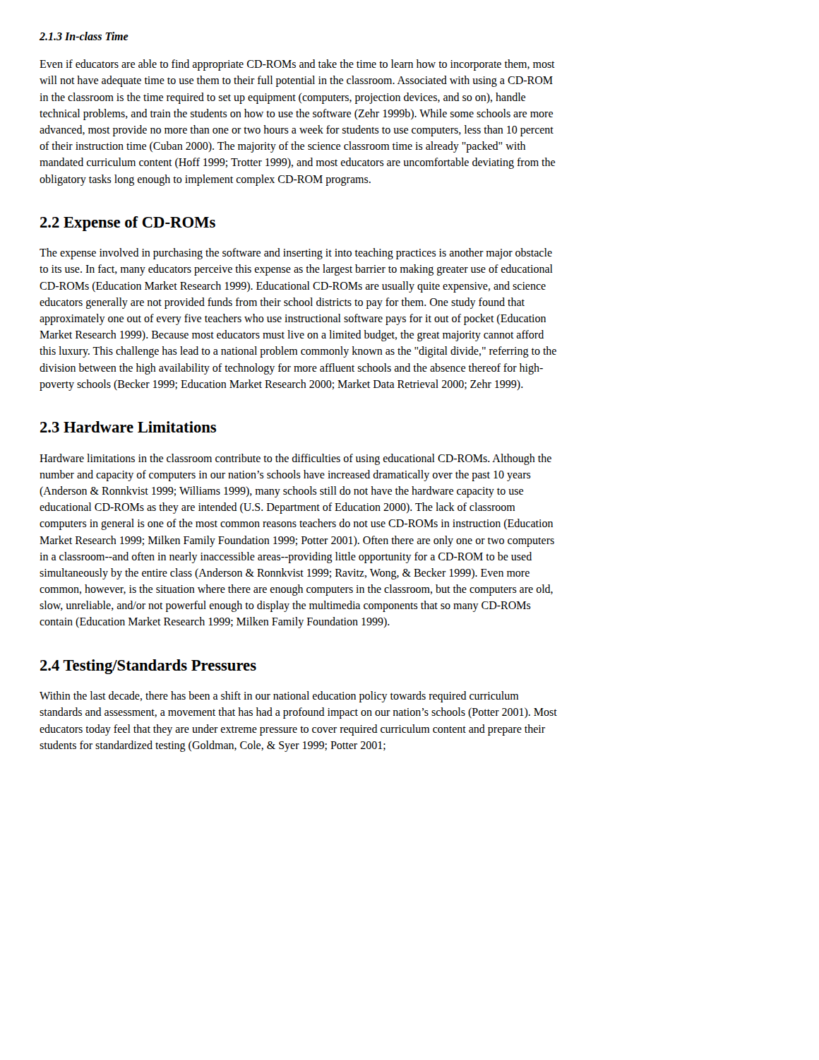2.1.3 In-class Time
Even if educators are able to find appropriate CD-ROMs and take the time to learn how to incorporate them, most will not have adequate time to use them to their full potential in the classroom. Associated with using a CD-ROM in the classroom is the time required to set up equipment (computers, projection devices, and so on), handle technical problems, and train the students on how to use the software (Zehr 1999b). While some schools are more advanced, most provide no more than one or two hours a week for students to use computers, less than 10 percent of their instruction time (Cuban 2000). The majority of the science classroom time is already "packed" with mandated curriculum content (Hoff 1999; Trotter 1999), and most educators are uncomfortable deviating from the obligatory tasks long enough to implement complex CD-ROM programs.
2.2 Expense of CD-ROMs
The expense involved in purchasing the software and inserting it into teaching practices is another major obstacle to its use. In fact, many educators perceive this expense as the largest barrier to making greater use of educational CD-ROMs (Education Market Research 1999). Educational CD-ROMs are usually quite expensive, and science educators generally are not provided funds from their school districts to pay for them. One study found that approximately one out of every five teachers who use instructional software pays for it out of pocket (Education Market Research 1999). Because most educators must live on a limited budget, the great majority cannot afford this luxury. This challenge has lead to a national problem commonly known as the "digital divide," referring to the division between the high availability of technology for more affluent schools and the absence thereof for high-poverty schools (Becker 1999; Education Market Research 2000; Market Data Retrieval 2000; Zehr 1999).
2.3 Hardware Limitations
Hardware limitations in the classroom contribute to the difficulties of using educational CD-ROMs. Although the number and capacity of computers in our nation’s schools have increased dramatically over the past 10 years (Anderson & Ronnkvist 1999; Williams 1999), many schools still do not have the hardware capacity to use educational CD-ROMs as they are intended (U.S. Department of Education 2000). The lack of classroom computers in general is one of the most common reasons teachers do not use CD-ROMs in instruction (Education Market Research 1999; Milken Family Foundation 1999; Potter 2001). Often there are only one or two computers in a classroom--and often in nearly inaccessible areas--providing little opportunity for a CD-ROM to be used simultaneously by the entire class (Anderson & Ronnkvist 1999; Ravitz, Wong, & Becker 1999). Even more common, however, is the situation where there are enough computers in the classroom, but the computers are old, slow, unreliable, and/or not powerful enough to display the multimedia components that so many CD-ROMs contain (Education Market Research 1999; Milken Family Foundation 1999).
2.4 Testing/Standards Pressures
Within the last decade, there has been a shift in our national education policy towards required curriculum standards and assessment, a movement that has had a profound impact on our nation’s schools (Potter 2001). Most educators today feel that they are under extreme pressure to cover required curriculum content and prepare their students for standardized testing (Goldman, Cole, & Syer 1999; Potter 2001;